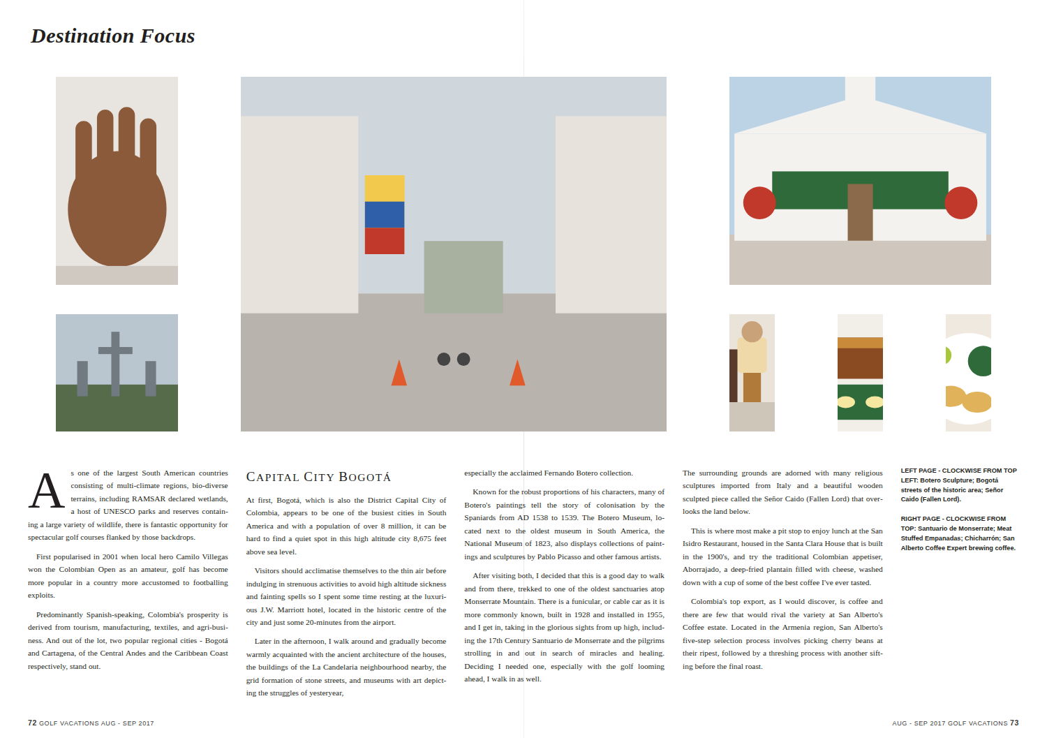Destination Focus
As one of the largest South American countries consisting of multi-climate regions, bio-diverse terrains, including RAMSAR declared wetlands, a host of UNESCO parks and reserves containing a large variety of wildlife, there is fantastic opportunity for spectacular golf courses flanked by those backdrops.
First popularised in 2001 when local hero Camilo Villegas won the Colombian Open as an amateur, golf has become more popular in a country more accustomed to footballing exploits.
Predominantly Spanish-speaking, Colombia's prosperity is derived from tourism, manufacturing, textiles, and agri-business. And out of the lot, two popular regional cities - Bogotá and Cartagena, of the Central Andes and the Caribbean Coast respectively, stand out.
Capital City Bogotá
At first, Bogotá, which is also the District Capital City of Colombia, appears to be one of the busiest cities in South America and with a population of over 8 million, it can be hard to find a quiet spot in this high altitude city 8,675 feet above sea level.
Visitors should acclimatise themselves to the thin air before indulging in strenuous activities to avoid high altitude sickness and fainting spells so I spent some time resting at the luxurious J.W. Marriott hotel, located in the historic centre of the city and just some 20-minutes from the airport.
Later in the afternoon, I walk around and gradually become warmly acquainted with the ancient architecture of the houses, the buildings of the La Candelaria neighbourhood nearby, the grid formation of stone streets, and museums with art depicting the struggles of yesteryear,
especially the acclaimed Fernando Botero collection.
Known for the robust proportions of his characters, many of Botero's paintings tell the story of colonisation by the Spaniards from AD 1538 to 1539. The Botero Museum, located next to the oldest museum in South America, the National Museum of 1823, also displays collections of paintings and sculptures by Pablo Picasso and other famous artists.
After visiting both, I decided that this is a good day to walk and from there, trekked to one of the oldest sanctuaries atop Monserrate Mountain. There is a funicular, or cable car as it is more commonly known, built in 1928 and installed in 1955, and I get in, taking in the glorious sights from up high, including the 17th Century Santuario de Monserrate and the pilgrims strolling in and out in search of miracles and healing. Deciding I needed one, especially with the golf looming ahead, I walk in as well.
The surrounding grounds are adorned with many religious sculptures imported from Italy and a beautiful wooden sculpted piece called the Señor Caido (Fallen Lord) that overlooks the land below.
This is where most make a pit stop to enjoy lunch at the San Isidro Restaurant, housed in the Santa Clara House that is built in the 1900's, and try the traditional Colombian appetiser, Aborrajado, a deep-fried plantain filled with cheese, washed down with a cup of some of the best coffee I've ever tasted.
Colombia's top export, as I would discover, is coffee and there are few that would rival the variety at San Alberto's Coffee estate. Located in the Armenia region, San Alberto's five-step selection process involves picking cherry beans at their ripest, followed by a threshing process with another sifting before the final roast.
LEFT PAGE - CLOCKWISE FROM TOP LEFT: Botero Sculpture; Bogotá streets of the historic area; Señor Caido (Fallen Lord).
RIGHT PAGE - CLOCKWISE FROM TOP: Santuario de Monserrate; Meat Stuffed Empanadas; Chicharrón; San Alberto Coffee Expert brewing coffee.
72 GOLF VACATIONS AUG - SEP 2017
AUG - SEP 2017 GOLF VACATIONS 73